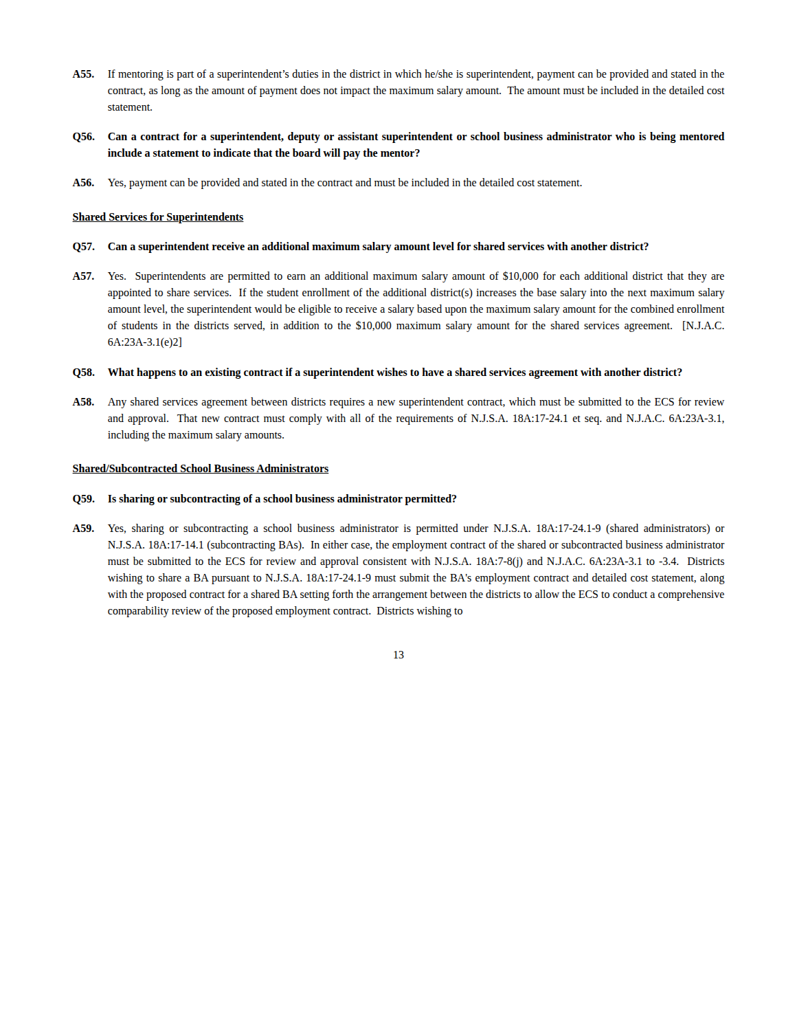A55.
If mentoring is part of a superintendent’s duties in the district in which he/she is superintendent, payment can be provided and stated in the contract, as long as the amount of payment does not impact the maximum salary amount. The amount must be included in the detailed cost statement.
Q56.
Can a contract for a superintendent, deputy or assistant superintendent or school business administrator who is being mentored include a statement to indicate that the board will pay the mentor?
A56.
Yes, payment can be provided and stated in the contract and must be included in the detailed cost statement.
Shared Services for Superintendents
Q57.
Can a superintendent receive an additional maximum salary amount level for shared services with another district?
A57.
Yes. Superintendents are permitted to earn an additional maximum salary amount of $10,000 for each additional district that they are appointed to share services. If the student enrollment of the additional district(s) increases the base salary into the next maximum salary amount level, the superintendent would be eligible to receive a salary based upon the maximum salary amount for the combined enrollment of students in the districts served, in addition to the $10,000 maximum salary amount for the shared services agreement. [N.J.A.C. 6A:23A-3.1(e)2]
Q58.
What happens to an existing contract if a superintendent wishes to have a shared services agreement with another district?
A58.
Any shared services agreement between districts requires a new superintendent contract, which must be submitted to the ECS for review and approval. That new contract must comply with all of the requirements of N.J.S.A. 18A:17-24.1 et seq. and N.J.A.C. 6A:23A-3.1, including the maximum salary amounts.
Shared/Subcontracted School Business Administrators
Q59.
Is sharing or subcontracting of a school business administrator permitted?
A59.
Yes, sharing or subcontracting a school business administrator is permitted under N.J.S.A. 18A:17-24.1-9 (shared administrators) or N.J.S.A. 18A:17-14.1 (subcontracting BAs). In either case, the employment contract of the shared or subcontracted business administrator must be submitted to the ECS for review and approval consistent with N.J.S.A. 18A:7-8(j) and N.J.A.C. 6A:23A-3.1 to -3.4. Districts wishing to share a BA pursuant to N.J.S.A. 18A:17-24.1-9 must submit the BA's employment contract and detailed cost statement, along with the proposed contract for a shared BA setting forth the arrangement between the districts to allow the ECS to conduct a comprehensive comparability review of the proposed employment contract. Districts wishing to
13